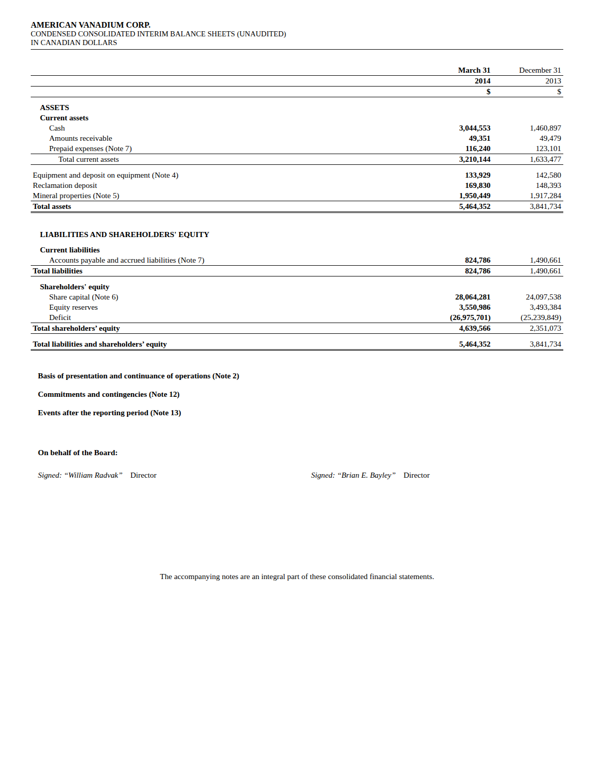AMERICAN VANADIUM CORP.
CONDENSED CONSOLIDATED INTERIM BALANCE SHEETS (UNAUDITED)
IN CANADIAN DOLLARS
| | March 31 | December 31 |
| | 2014 | 2013 |
| | $ | $ |
| ASSETS | | |
| Current assets | | |
| Cash | 3,044,553 | 1,460,897 |
| Amounts receivable | 49,351 | 49,479 |
| Prepaid expenses (Note 7) | 116,240 | 123,101 |
| Total current assets | 3,210,144 | 1,633,477 |
| Equipment and deposit on equipment (Note 4) | 133,929 | 142,580 |
| Reclamation deposit | 169,830 | 148,393 |
| Mineral properties (Note 5) | 1,950,449 | 1,917,284 |
| Total assets | 5,464,352 | 3,841,734 |
| LIABILITIES AND SHAREHOLDERS' EQUITY | | |
| Current liabilities | | |
| Accounts payable and accrued liabilities (Note 7) | 824,786 | 1,490,661 |
| Total liabilities | 824,786 | 1,490,661 |
| Shareholders' equity | | |
| Share capital (Note 6) | 28,064,281 | 24,097,538 |
| Equity reserves | 3,550,986 | 3,493,384 |
| Deficit | (26,975,701) | (25,239,849) |
| Total shareholders’ equity | 4,639,566 | 2,351,073 |
| Total liabilities and shareholders’ equity | 5,464,352 | 3,841,734 |
Basis of presentation and continuance of operations (Note 2)
Commitments and contingencies (Note 12)
Events after the reporting period (Note 13)
On behalf of the Board:
Signed: “William Radvak” Director
Signed: “Brian E. Bayley” Director
The accompanying notes are an integral part of these consolidated financial statements.